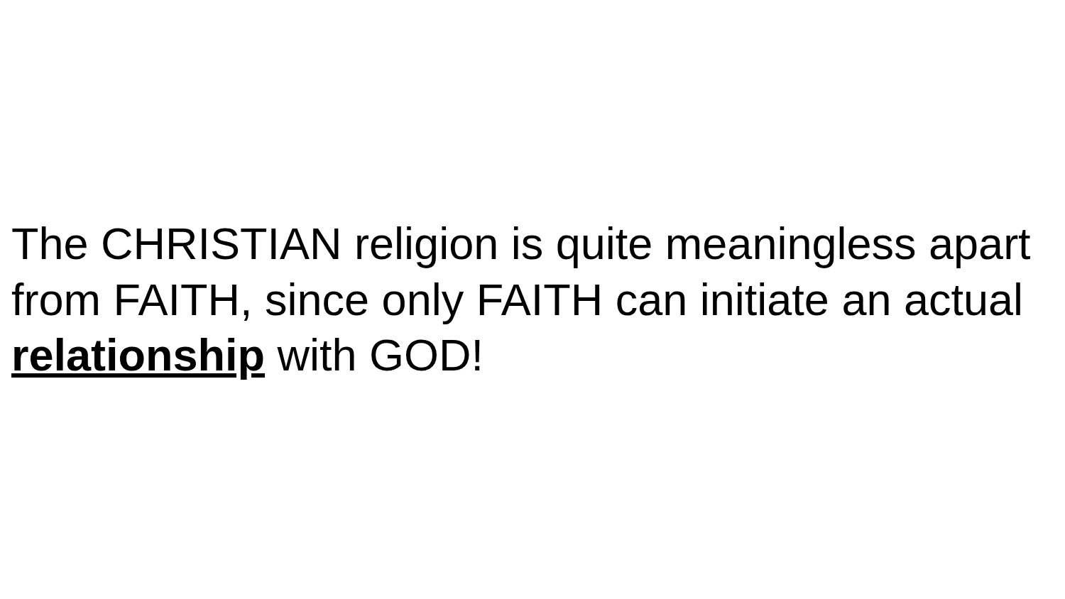The CHRISTIAN religion is quite meaningless apart from FAITH, since only FAITH can initiate an actual relationship with GOD!